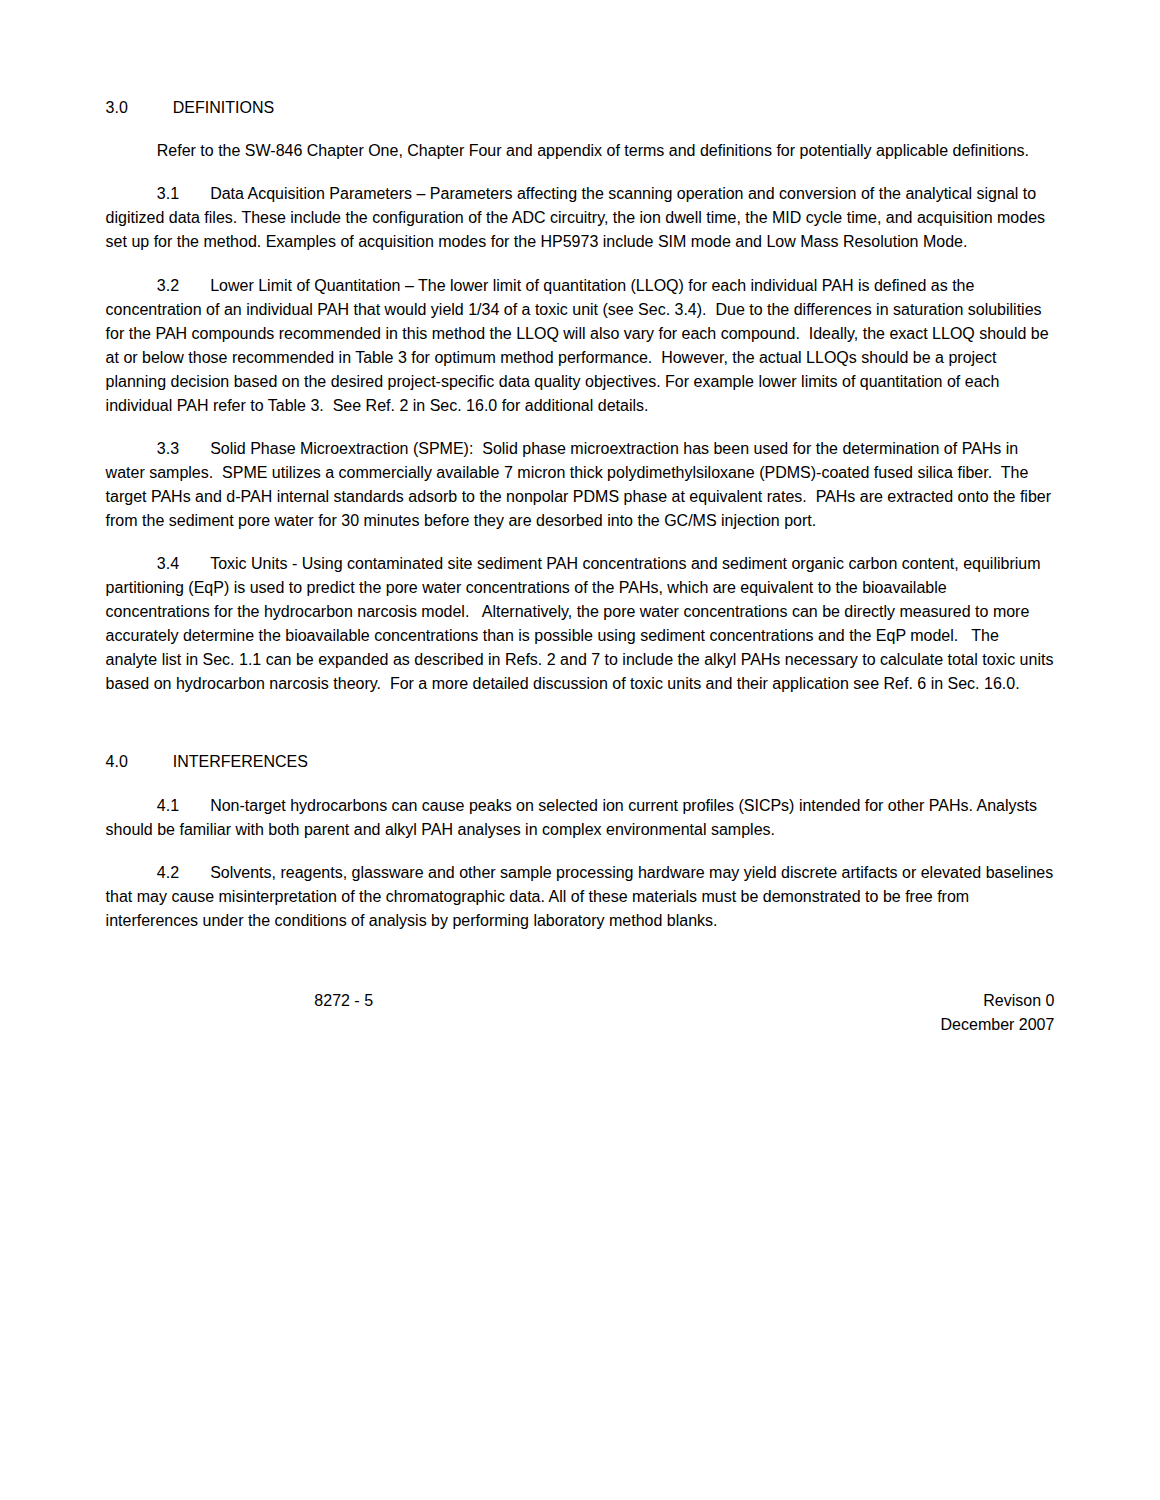3.0 DEFINITIONS
Refer to the SW-846 Chapter One, Chapter Four and appendix of terms and definitions for potentially applicable definitions.
3.1 Data Acquisition Parameters – Parameters affecting the scanning operation and conversion of the analytical signal to digitized data files. These include the configuration of the ADC circuitry, the ion dwell time, the MID cycle time, and acquisition modes set up for the method. Examples of acquisition modes for the HP5973 include SIM mode and Low Mass Resolution Mode.
3.2 Lower Limit of Quantitation – The lower limit of quantitation (LLOQ) for each individual PAH is defined as the concentration of an individual PAH that would yield 1/34 of a toxic unit (see Sec. 3.4). Due to the differences in saturation solubilities for the PAH compounds recommended in this method the LLOQ will also vary for each compound. Ideally, the exact LLOQ should be at or below those recommended in Table 3 for optimum method performance. However, the actual LLOQs should be a project planning decision based on the desired project-specific data quality objectives. For example lower limits of quantitation of each individual PAH refer to Table 3. See Ref. 2 in Sec. 16.0 for additional details.
3.3 Solid Phase Microextraction (SPME): Solid phase microextraction has been used for the determination of PAHs in water samples. SPME utilizes a commercially available 7 micron thick polydimethylsiloxane (PDMS)-coated fused silica fiber. The target PAHs and d-PAH internal standards adsorb to the nonpolar PDMS phase at equivalent rates. PAHs are extracted onto the fiber from the sediment pore water for 30 minutes before they are desorbed into the GC/MS injection port.
3.4 Toxic Units - Using contaminated site sediment PAH concentrations and sediment organic carbon content, equilibrium partitioning (EqP) is used to predict the pore water concentrations of the PAHs, which are equivalent to the bioavailable concentrations for the hydrocarbon narcosis model. Alternatively, the pore water concentrations can be directly measured to more accurately determine the bioavailable concentrations than is possible using sediment concentrations and the EqP model. The analyte list in Sec. 1.1 can be expanded as described in Refs. 2 and 7 to include the alkyl PAHs necessary to calculate total toxic units based on hydrocarbon narcosis theory. For a more detailed discussion of toxic units and their application see Ref. 6 in Sec. 16.0.
4.0 INTERFERENCES
4.1 Non-target hydrocarbons can cause peaks on selected ion current profiles (SICPs) intended for other PAHs. Analysts should be familiar with both parent and alkyl PAH analyses in complex environmental samples.
4.2 Solvents, reagents, glassware and other sample processing hardware may yield discrete artifacts or elevated baselines that may cause misinterpretation of the chromatographic data. All of these materials must be demonstrated to be free from interferences under the conditions of analysis by performing laboratory method blanks.
8272 - 5
Revison 0
December 2007